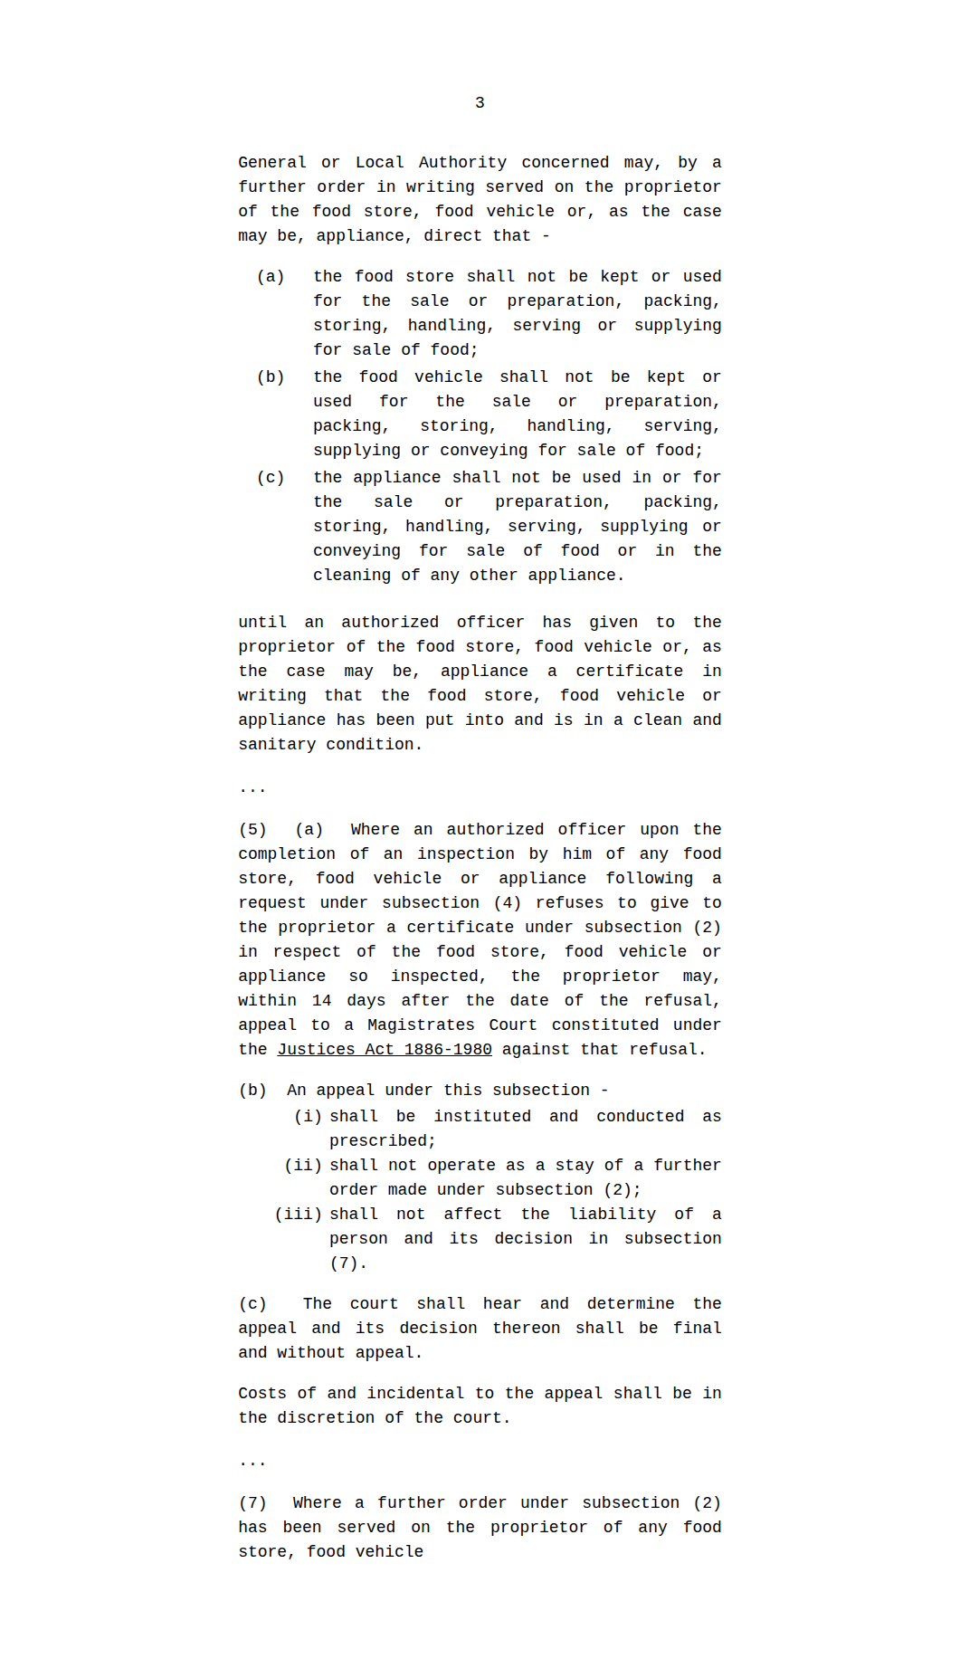3
General or Local Authority concerned may, by a further order in writing served on the proprietor of the food store, food vehicle or, as the case may be, appliance, direct that -
(a) the food store shall not be kept or used for the sale or preparation, packing, storing, handling, serving or supplying for sale of food;
(b) the food vehicle shall not be kept or used for the sale or preparation, packing, storing, handling, serving, supplying or conveying for sale of food;
(c) the appliance shall not be used in or for the sale or preparation, packing, storing, handling, serving, supplying or conveying for sale of food or in the cleaning of any other appliance.
until an authorized officer has given to the proprietor of the food store, food vehicle or, as the case may be, appliance a certificate in writing that the food store, food vehicle or appliance has been put into and is in a clean and sanitary condition.
...
(5) (a) Where an authorized officer upon the completion of an inspection by him of any food store, food vehicle or appliance following a request under subsection (4) refuses to give to the proprietor a certificate under subsection (2) in respect of the food store, food vehicle or appliance so inspected, the proprietor may, within 14 days after the date of the refusal, appeal to a Magistrates Court constituted under the Justices Act 1886-1980 against that refusal.
(b) An appeal under this subsection -
(i) shall be instituted and conducted as prescribed;
(ii) shall not operate as a stay of a further order made under subsection (2);
(iii) shall not affect the liability of a person and its decision in subsection (7).
(c) The court shall hear and determine the appeal and its decision thereon shall be final and without appeal.
Costs of and incidental to the appeal shall be in the discretion of the court.
...
(7) Where a further order under subsection (2) has been served on the proprietor of any food store, food vehicle